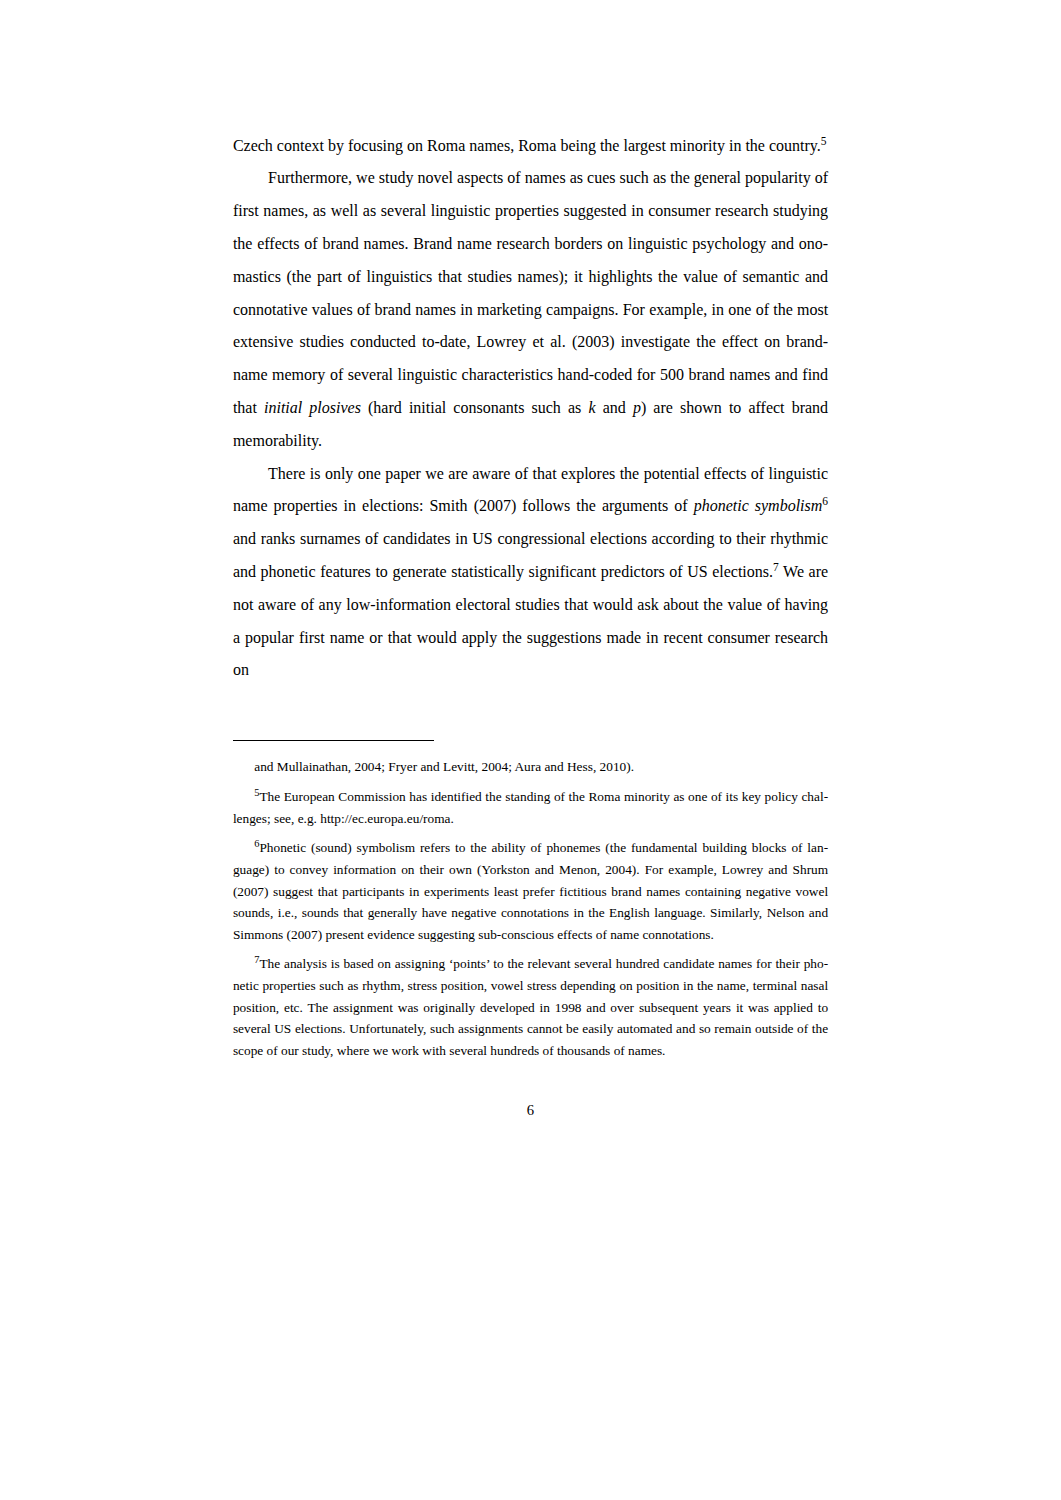Czech context by focusing on Roma names, Roma being the largest minority in the country.5
Furthermore, we study novel aspects of names as cues such as the general popularity of first names, as well as several linguistic properties suggested in consumer research studying the effects of brand names. Brand name research borders on linguistic psychology and onomastics (the part of linguistics that studies names); it highlights the value of semantic and connotative values of brand names in marketing campaigns. For example, in one of the most extensive studies conducted to-date, Lowrey et al. (2003) investigate the effect on brand-name memory of several linguistic characteristics hand-coded for 500 brand names and find that initial plosives (hard initial consonants such as k and p) are shown to affect brand memorability.
There is only one paper we are aware of that explores the potential effects of linguistic name properties in elections: Smith (2007) follows the arguments of phonetic symbolism6 and ranks surnames of candidates in US congressional elections according to their rhythmic and phonetic features to generate statistically significant predictors of US elections.7 We are not aware of any low-information electoral studies that would ask about the value of having a popular first name or that would apply the suggestions made in recent consumer research on
and Mullainathan, 2004; Fryer and Levitt, 2004; Aura and Hess, 2010).
5 The European Commission has identified the standing of the Roma minority as one of its key policy challenges; see, e.g. http://ec.europa.eu/roma.
6 Phonetic (sound) symbolism refers to the ability of phonemes (the fundamental building blocks of language) to convey information on their own (Yorkston and Menon, 2004). For example, Lowrey and Shrum (2007) suggest that participants in experiments least prefer fictitious brand names containing negative vowel sounds, i.e., sounds that generally have negative connotations in the English language. Similarly, Nelson and Simmons (2007) present evidence suggesting sub-conscious effects of name connotations.
7 The analysis is based on assigning ‘points’ to the relevant several hundred candidate names for their phonetic properties such as rhythm, stress position, vowel stress depending on position in the name, terminal nasal position, etc. The assignment was originally developed in 1998 and over subsequent years it was applied to several US elections. Unfortunately, such assignments cannot be easily automated and so remain outside of the scope of our study, where we work with several hundreds of thousands of names.
6